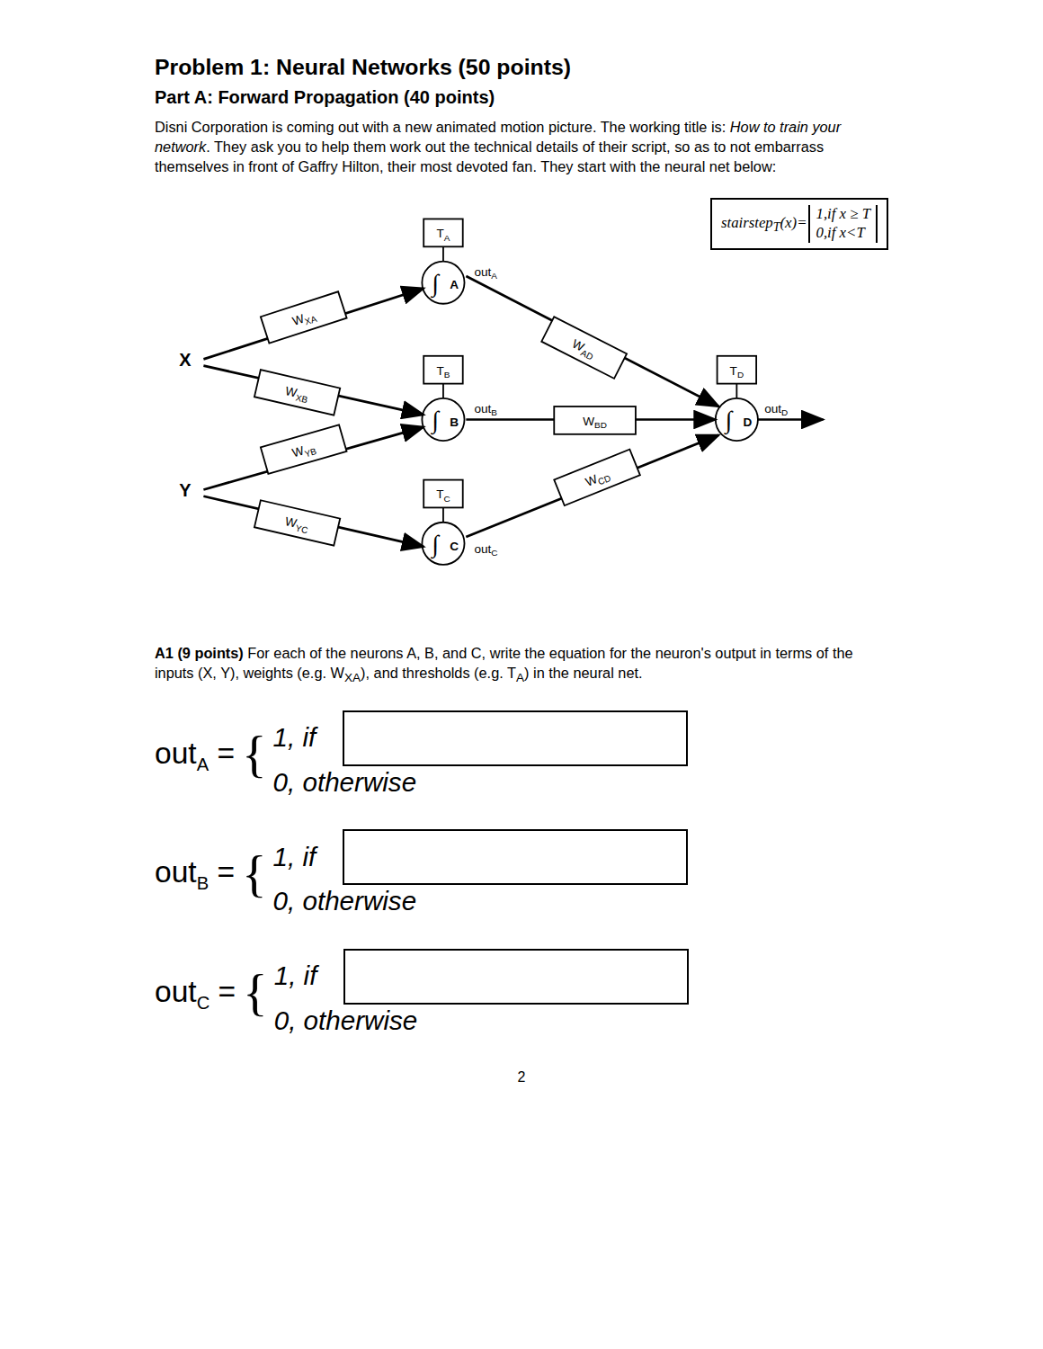Problem 1: Neural Networks (50 points)
Part A: Forward Propagation (40 points)
Disni Corporation is coming out with a new animated motion picture. The working title is: How to train your network. They ask you to help them work out the technical details of their script, so as to not embarrass themselves in front of Gaffry Hilton, their most devoted fan. They start with the neural net below:
stairstepT(x)=1,if x ≥ T
0,if x<T
TA ∫ A outA TB ∫ B outB TC ∫ C outC TD ∫ D outD X Y WXA WXB WYB WYC WAD WBD WCD
A1 (9 points) For each of the neurons A, B, and C, write the equation for the neuron's output in terms of the inputs (X, Y), weights (e.g. WXA), and thresholds (e.g. TA) in the neural net.
outA = { 1, if 0, otherwise
outB = { 1, if 0, otherwise
outC = { 1, if 0, otherwise
2